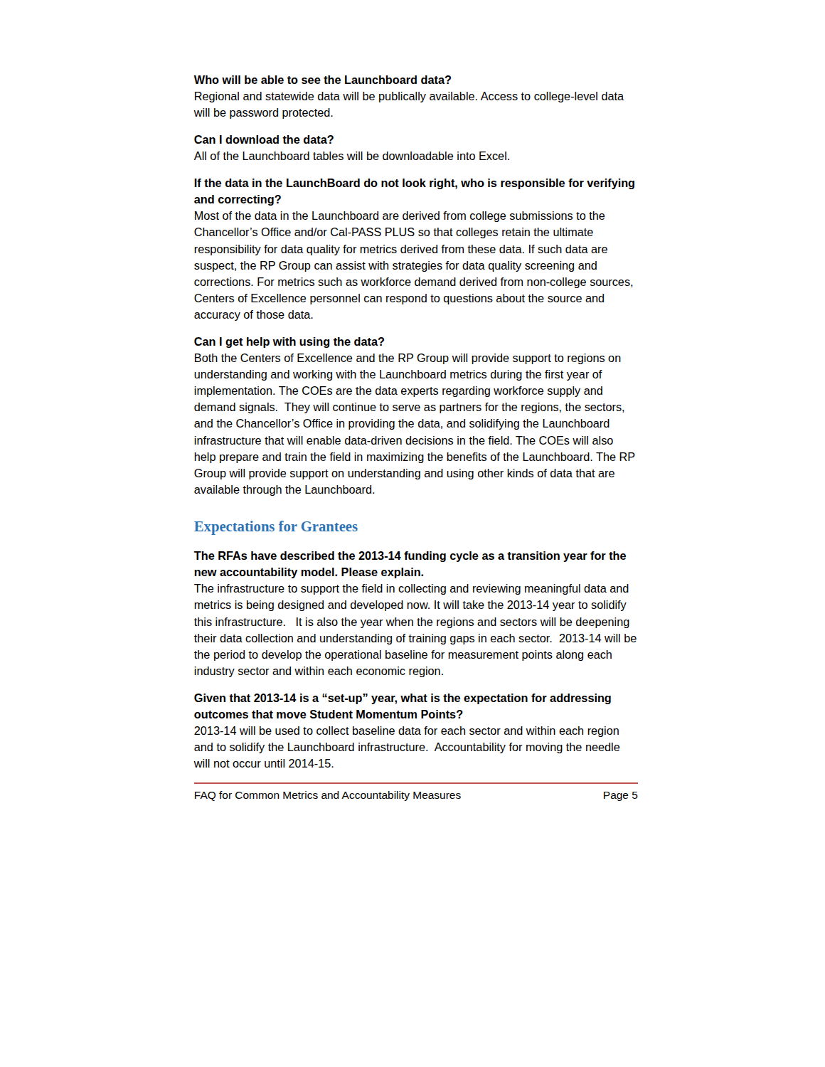Who will be able to see the Launchboard data?
Regional and statewide data will be publically available. Access to college-level data will be password protected.
Can I download the data?
All of the Launchboard tables will be downloadable into Excel.
If the data in the LaunchBoard do not look right, who is responsible for verifying and correcting?
Most of the data in the Launchboard are derived from college submissions to the Chancellor’s Office and/or Cal-PASS PLUS so that colleges retain the ultimate responsibility for data quality for metrics derived from these data. If such data are suspect, the RP Group can assist with strategies for data quality screening and corrections. For metrics such as workforce demand derived from non-college sources, Centers of Excellence personnel can respond to questions about the source and accuracy of those data.
Can I get help with using the data?
Both the Centers of Excellence and the RP Group will provide support to regions on understanding and working with the Launchboard metrics during the first year of implementation. The COEs are the data experts regarding workforce supply and demand signals. They will continue to serve as partners for the regions, the sectors, and the Chancellor’s Office in providing the data, and solidifying the Launchboard infrastructure that will enable data-driven decisions in the field. The COEs will also help prepare and train the field in maximizing the benefits of the Launchboard. The RP Group will provide support on understanding and using other kinds of data that are available through the Launchboard.
Expectations for Grantees
The RFAs have described the 2013-14 funding cycle as a transition year for the new accountability model. Please explain.
The infrastructure to support the field in collecting and reviewing meaningful data and metrics is being designed and developed now. It will take the 2013-14 year to solidify this infrastructure. It is also the year when the regions and sectors will be deepening their data collection and understanding of training gaps in each sector. 2013-14 will be the period to develop the operational baseline for measurement points along each industry sector and within each economic region.
Given that 2013-14 is a “set-up” year, what is the expectation for addressing outcomes that move Student Momentum Points?
2013-14 will be used to collect baseline data for each sector and within each region and to solidify the Launchboard infrastructure. Accountability for moving the needle will not occur until 2014-15.
FAQ for Common Metrics and Accountability Measures
Page 5